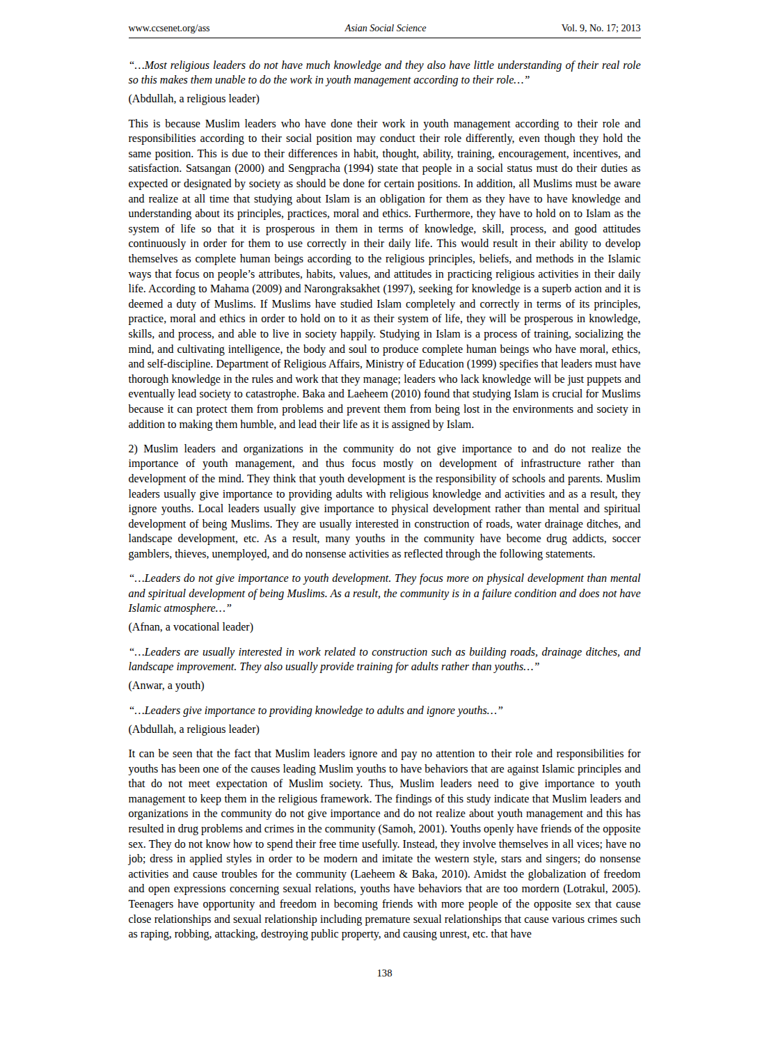www.ccsenet.org/ass Asian Social Science Vol. 9, No. 17; 2013
“…Most religious leaders do not have much knowledge and they also have little understanding of their real role so this makes them unable to do the work in youth management according to their role…”
(Abdullah, a religious leader)
This is because Muslim leaders who have done their work in youth management according to their role and responsibilities according to their social position may conduct their role differently, even though they hold the same position. This is due to their differences in habit, thought, ability, training, encouragement, incentives, and satisfaction. Satsangan (2000) and Sengpracha (1994) state that people in a social status must do their duties as expected or designated by society as should be done for certain positions. In addition, all Muslims must be aware and realize at all time that studying about Islam is an obligation for them as they have to have knowledge and understanding about its principles, practices, moral and ethics. Furthermore, they have to hold on to Islam as the system of life so that it is prosperous in them in terms of knowledge, skill, process, and good attitudes continuously in order for them to use correctly in their daily life. This would result in their ability to develop themselves as complete human beings according to the religious principles, beliefs, and methods in the Islamic ways that focus on people’s attributes, habits, values, and attitudes in practicing religious activities in their daily life. According to Mahama (2009) and Narongraksakhet (1997), seeking for knowledge is a superb action and it is deemed a duty of Muslims. If Muslims have studied Islam completely and correctly in terms of its principles, practice, moral and ethics in order to hold on to it as their system of life, they will be prosperous in knowledge, skills, and process, and able to live in society happily. Studying in Islam is a process of training, socializing the mind, and cultivating intelligence, the body and soul to produce complete human beings who have moral, ethics, and self-discipline. Department of Religious Affairs, Ministry of Education (1999) specifies that leaders must have thorough knowledge in the rules and work that they manage; leaders who lack knowledge will be just puppets and eventually lead society to catastrophe. Baka and Laeheem (2010) found that studying Islam is crucial for Muslims because it can protect them from problems and prevent them from being lost in the environments and society in addition to making them humble, and lead their life as it is assigned by Islam.
2) Muslim leaders and organizations in the community do not give importance to and do not realize the importance of youth management, and thus focus mostly on development of infrastructure rather than development of the mind. They think that youth development is the responsibility of schools and parents. Muslim leaders usually give importance to providing adults with religious knowledge and activities and as a result, they ignore youths. Local leaders usually give importance to physical development rather than mental and spiritual development of being Muslims. They are usually interested in construction of roads, water drainage ditches, and landscape development, etc. As a result, many youths in the community have become drug addicts, soccer gamblers, thieves, unemployed, and do nonsense activities as reflected through the following statements.
“…Leaders do not give importance to youth development. They focus more on physical development than mental and spiritual development of being Muslims. As a result, the community is in a failure condition and does not have Islamic atmosphere…”
(Afnan, a vocational leader)
“…Leaders are usually interested in work related to construction such as building roads, drainage ditches, and landscape improvement. They also usually provide training for adults rather than youths…”
(Anwar, a youth)
“…Leaders give importance to providing knowledge to adults and ignore youths…”
(Abdullah, a religious leader)
It can be seen that the fact that Muslim leaders ignore and pay no attention to their role and responsibilities for youths has been one of the causes leading Muslim youths to have behaviors that are against Islamic principles and that do not meet expectation of Muslim society. Thus, Muslim leaders need to give importance to youth management to keep them in the religious framework. The findings of this study indicate that Muslim leaders and organizations in the community do not give importance and do not realize about youth management and this has resulted in drug problems and crimes in the community (Samoh, 2001). Youths openly have friends of the opposite sex. They do not know how to spend their free time usefully. Instead, they involve themselves in all vices; have no job; dress in applied styles in order to be modern and imitate the western style, stars and singers; do nonsense activities and cause troubles for the community (Laeheem & Baka, 2010). Amidst the globalization of freedom and open expressions concerning sexual relations, youths have behaviors that are too mordern (Lotrakul, 2005). Teenagers have opportunity and freedom in becoming friends with more people of the opposite sex that cause close relationships and sexual relationship including premature sexual relationships that cause various crimes such as raping, robbing, attacking, destroying public property, and causing unrest, etc. that have
138